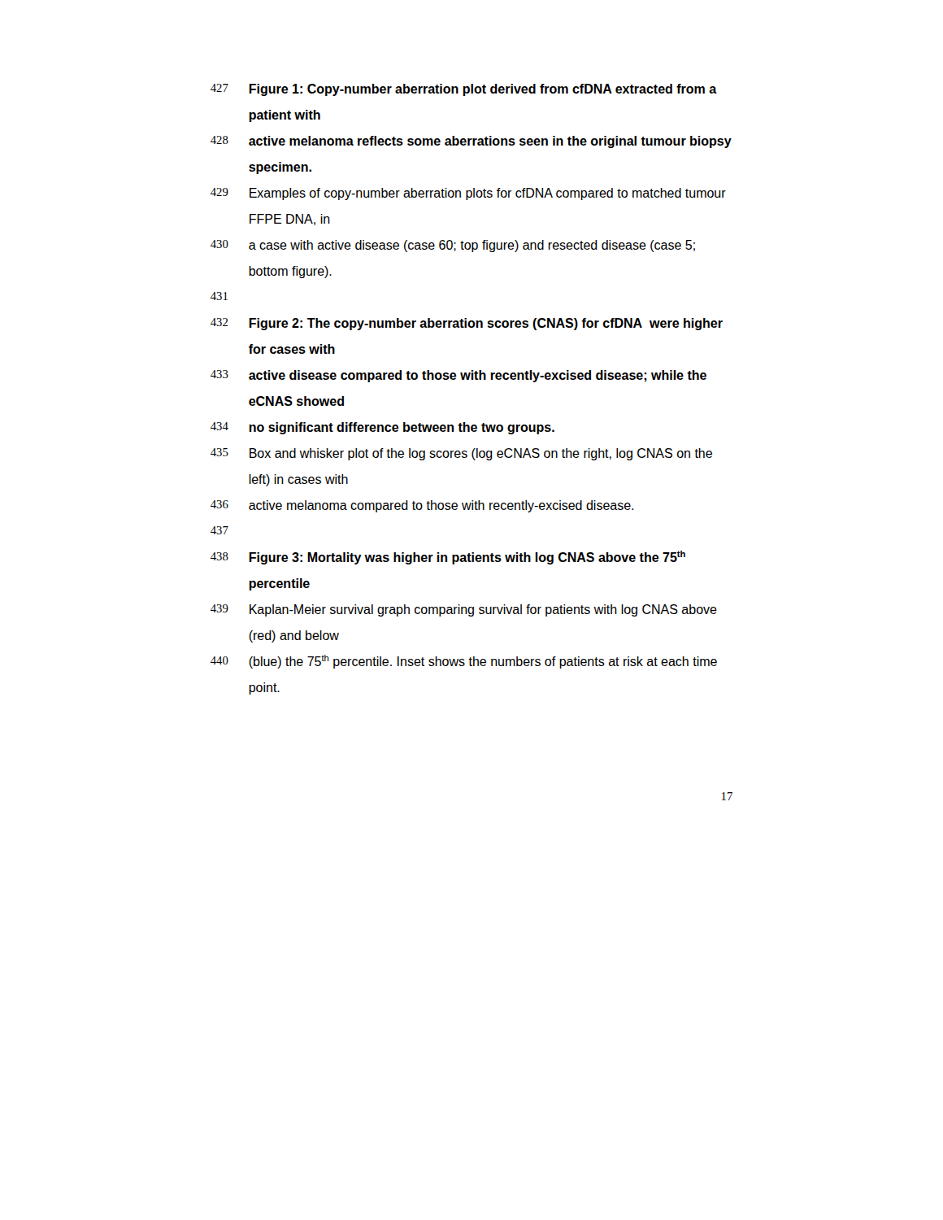427 Figure 1: Copy-number aberration plot derived from cfDNA extracted from a patient with
428 active melanoma reflects some aberrations seen in the original tumour biopsy specimen.
429 Examples of copy-number aberration plots for cfDNA compared to matched tumour FFPE DNA, in
430 a case with active disease (case 60; top figure) and resected disease (case 5; bottom figure).
431
432 Figure 2: The copy-number aberration scores (CNAS) for cfDNA were higher for cases with
433 active disease compared to those with recently-excised disease; while the eCNAS showed
434 no significant difference between the two groups.
435 Box and whisker plot of the log scores (log eCNAS on the right, log CNAS on the left) in cases with
436 active melanoma compared to those with recently-excised disease.
437
438 Figure 3: Mortality was higher in patients with log CNAS above the 75th percentile
439 Kaplan-Meier survival graph comparing survival for patients with log CNAS above (red) and below
440 (blue) the 75th percentile. Inset shows the numbers of patients at risk at each time point.
17